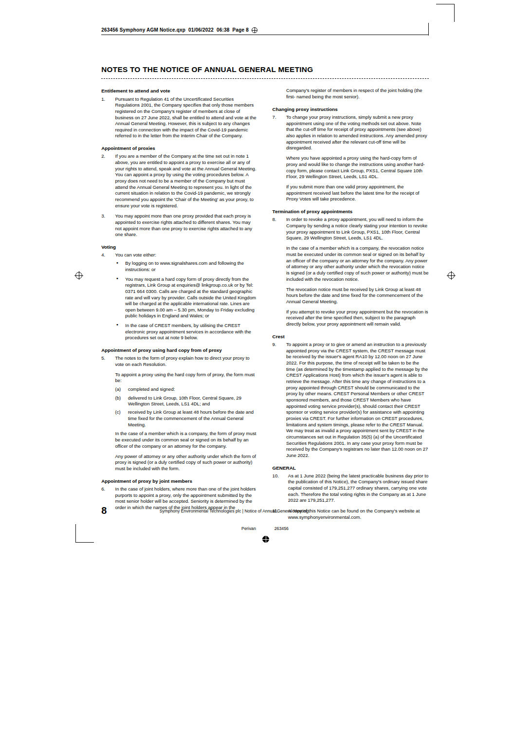263456 Symphony AGM Notice.qxp 01/06/2022 06:38 Page 8
Notes to the Notice of Annual General Meeting
Entitlement to attend and vote
1. Pursuant to Regulation 41 of the Uncertificated Securities Regulations 2001, the Company specifies that only those members registered on the Company's register of members at close of business on 27 June 2022, shall be entitled to attend and vote at the Annual General Meeting. However, this is subject to any changes required in connection with the impact of the Covid-19 pandemic referred to in the letter from the Interim Chair of the Company.
Appointment of proxies
2. If you are a member of the Company at the time set out in note 1 above, you are entitled to appoint a proxy to exercise all or any of your rights to attend, speak and vote at the Annual General Meeting. You can appoint a proxy by using the voting procedures below. A proxy does not need to be a member of the Company but must attend the Annual General Meeting to represent you. In light of the current situation in relation to the Covid-19 pandemic, we strongly recommend you appoint the 'Chair of the Meeting' as your proxy, to ensure your vote is registered.
3. You may appoint more than one proxy provided that each proxy is appointed to exercise rights attached to different shares. You may not appoint more than one proxy to exercise rights attached to any one share.
Voting
4. You can vote either:
By logging on to www.signalshares.com and following the instructions: or
You may request a hard copy form of proxy directly from the registrars, Link Group at enquiries@ linkgroup.co.uk or by Tel: 0371 664 0300. Calls are charged at the standard geographic rate and will vary by provider. Calls outside the United Kingdom will be charged at the applicable international rate. Lines are open between 9.00 am – 5.30 pm, Monday to Friday excluding public holidays in England and Wales; or
In the case of CREST members, by utilising the CREST electronic proxy appointment services in accordance with the procedures set out at note 9 below.
Appointment of proxy using hard copy from of proxy
5. The notes to the form of proxy explain how to direct your proxy to vote on each Resolution.
To appoint a proxy using the hard copy form of proxy, the form must be:
(a) completed and signed:
(b) delivered to Link Group, 10th Floor, Central Square, 29 Wellington Street, Leeds, LS1 4DL; and
(c) received by Link Group at least 48 hours before the date and time fixed for the commencement of the Annual General Meeting.
In the case of a member which is a company, the form of proxy must be executed under its common seal or signed on its behalf by an officer of the company or an attorney for the company.
Any power of attorney or any other authority under which the form of proxy is signed (or a duly certified copy of such power or authority) must be included with the form.
Appointment of proxy by joint members
6. In the case of joint holders, where more than one of the joint holders purports to appoint a proxy, only the appointment submitted by the most senior holder will be accepted. Seniority is determined by the order in which the names of the joint holders appear in the Company's register of members in respect of the joint holding (the first- named being the most senior).
Changing proxy instructions
7. To change your proxy instructions, simply submit a new proxy appointment using one of the voting methods set out above. Note that the cut-off time for receipt of proxy appointments (see above) also applies in relation to amended instructions. Any amended proxy appointment received after the relevant cut-off time will be disregarded.
Where you have appointed a proxy using the hard-copy form of proxy and would like to change the instructions using another hard-copy form, please contact Link Group, PXS1, Central Square 10th Floor, 29 Wellington Street, Leeds, LS1 4DL.
If you submit more than one valid proxy appointment, the appointment received last before the latest time for the receipt of Proxy Votes will take precedence.
Termination of proxy appointments
8. In order to revoke a proxy appointment, you will need to inform the Company by sending a notice clearly stating your intention to revoke your proxy appointment to Link Group, PXS1, 10th Floor, Central Square, 29 Wellington Street, Leeds, LS1 4DL.
In the case of a member which is a company, the revocation notice must be executed under its common seal or signed on its behalf by an officer of the company or an attorney for the company. Any power of attorney or any other authority under which the revocation notice is signed (or a duly certified copy of such power or authority) must be included with the revocation notice.
The revocation notice must be received by Link Group at least 48 hours before the date and time fixed for the commencement of the Annual General Meeting.
If you attempt to revoke your proxy appointment but the revocation is received after the time specified then, subject to the paragraph directly below, your proxy appointment will remain valid.
Crest
9. To appoint a proxy or to give or amend an instruction to a previously appointed proxy via the CREST system, the CREST message must be received by the issuer's agent RA10 by 12.00 noon on 27 June 2022. For this purpose, the time of receipt will be taken to be the time (as determined by the timestamp applied to the message by the CREST Applications Host) from which the issuer's agent is able to retrieve the message. After this time any change of instructions to a proxy appointed through CREST should be communicated to the proxy by other means. CREST Personal Members or other CREST sponsored members, and those CREST Members who have appointed voting service provider(s), should contact their CREST sponsor or voting service provider(s) for assistance with appointing proxies via CREST. For further information on CREST procedures, limitations and system timings, please refer to the CREST Manual. We may treat as invalid a proxy appointment sent by CREST in the circumstances set out in Regulation 35(5) (a) of the Uncertificated Securities Regulations 2001. In any case your proxy form must be received by the Company's registrars no later than 12.00 noon on 27 June 2022.
GENERAL
10. As at 1 June 2022 (being the latest practicable business day prior to the publication of this Notice), the Company's ordinary issued share capital consisted of 179,251,277 ordinary shares, carrying one vote each. Therefore the total voting rights in the Company as at 1 June 2022 are 179,251,277.
11. A copy of this Notice can be found on the Company's website at www.symphonyenvironmental.com.
8 Symphony Environmental Technologies plc | Notice of Annual General Meeting
Perivan 263456